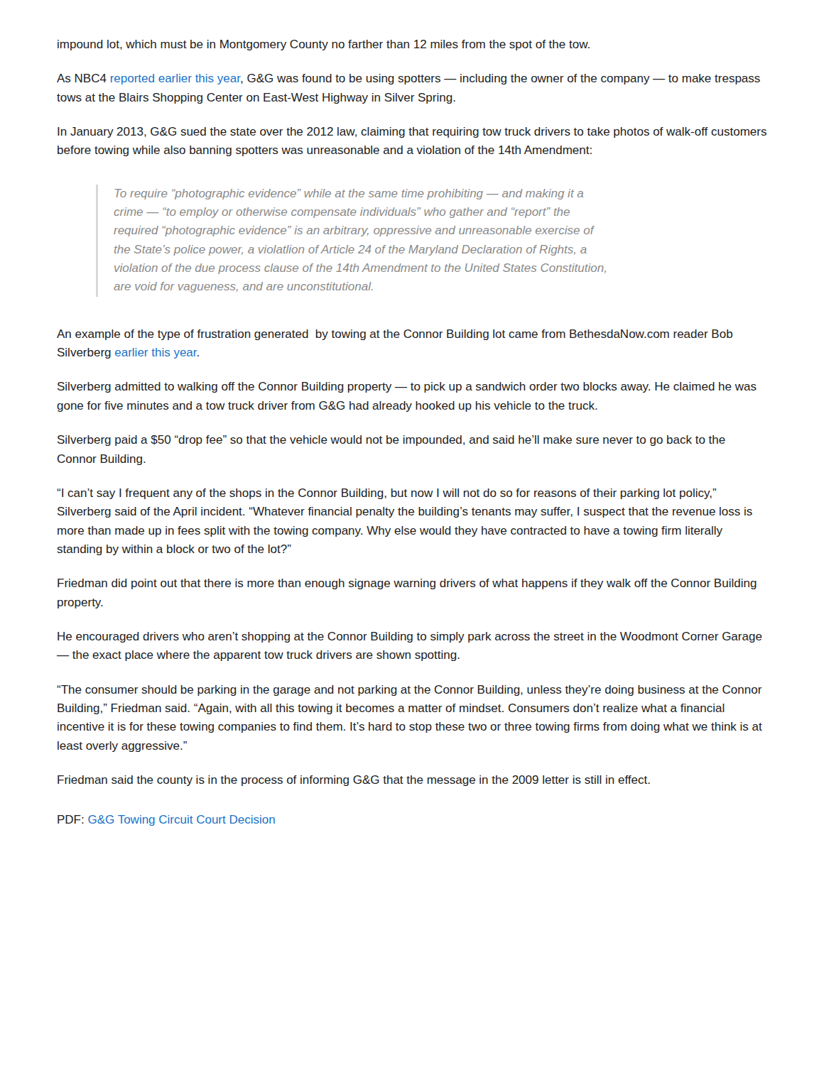impound lot, which must be in Montgomery County no farther than 12 miles from the spot of the tow.
As NBC4 reported earlier this year, G&G was found to be using spotters — including the owner of the company — to make trespass tows at the Blairs Shopping Center on East-West Highway in Silver Spring.
In January 2013, G&G sued the state over the 2012 law, claiming that requiring tow truck drivers to take photos of walk-off customers before towing while also banning spotters was unreasonable and a violation of the 14th Amendment:
To require “photographic evidence” while at the same time prohibiting — and making it a crime — “to employ or otherwise compensate individuals” who gather and “report” the required “photographic evidence” is an arbitrary, oppressive and unreasonable exercise of the State’s police power, a violatlion of Article 24 of the Maryland Declaration of Rights, a violation of the due process clause of the 14th Amendment to the United States Constitution, are void for vagueness, and are unconstitutional.
An example of the type of frustration generated by towing at the Connor Building lot came from BethesdaNow.com reader Bob Silverberg earlier this year.
Silverberg admitted to walking off the Connor Building property — to pick up a sandwich order two blocks away. He claimed he was gone for five minutes and a tow truck driver from G&G had already hooked up his vehicle to the truck.
Silverberg paid a $50 “drop fee” so that the vehicle would not be impounded, and said he’ll make sure never to go back to the Connor Building.
“I can’t say I frequent any of the shops in the Connor Building, but now I will not do so for reasons of their parking lot policy,” Silverberg said of the April incident. “Whatever financial penalty the building’s tenants may suffer, I suspect that the revenue loss is more than made up in fees split with the towing company. Why else would they have contracted to have a towing firm literally standing by within a block or two of the lot?”
Friedman did point out that there is more than enough signage warning drivers of what happens if they walk off the Connor Building property.
He encouraged drivers who aren’t shopping at the Connor Building to simply park across the street in the Woodmont Corner Garage — the exact place where the apparent tow truck drivers are shown spotting.
“The consumer should be parking in the garage and not parking at the Connor Building, unless they’re doing business at the Connor Building,” Friedman said. “Again, with all this towing it becomes a matter of mindset. Consumers don’t realize what a financial incentive it is for these towing companies to find them. It’s hard to stop these two or three towing firms from doing what we think is at least overly aggressive.”
Friedman said the county is in the process of informing G&G that the message in the 2009 letter is still in effect.
PDF: G&G Towing Circuit Court Decision